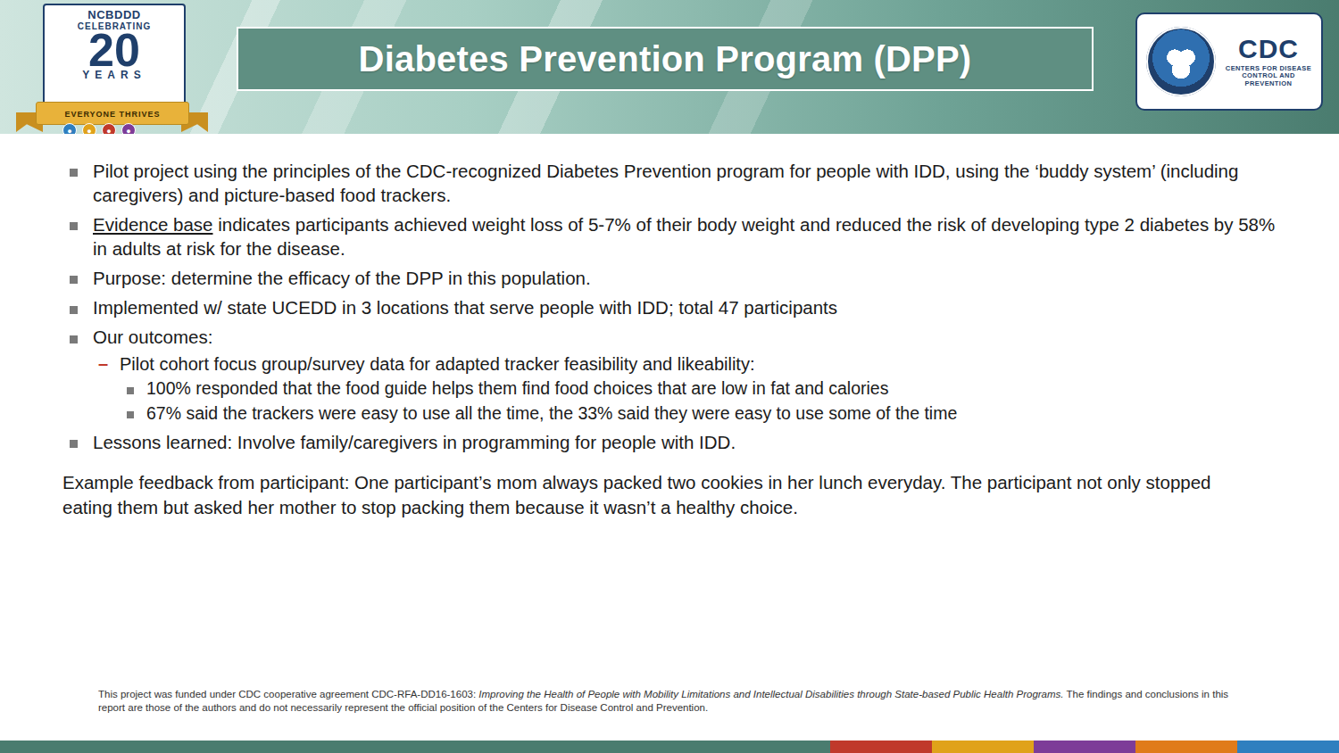Diabetes Prevention Program (DPP)
NCBDDD
CELEBRATING
20
YEARS
EVERYONE THRIVES
● ● ● ●
CDC
CENTERS FOR DISEASE
CONTROL AND PREVENTION
Pilot project using the principles of the CDC-recognized Diabetes Prevention program for people with IDD, using the ‘buddy system’ (including caregivers) and picture-based food trackers.
Evidence base indicates participants achieved weight loss of 5-7% of their body weight and reduced the risk of developing type 2 diabetes by 58% in adults at risk for the disease.
Purpose: determine the efficacy of the DPP in this population.
Implemented w/ state UCEDD in 3 locations that serve people with IDD; total 47 participants
Our outcomes:
Pilot cohort focus group/survey data for adapted tracker feasibility and likeability:
100% responded that the food guide helps them find food choices that are low in fat and calories
67% said the trackers were easy to use all the time, the 33% said they were easy to use some of the time
Lessons learned: Involve family/caregivers in programming for people with IDD.
Example feedback from participant: One participant’s mom always packed two cookies in her lunch everyday. The participant not only stopped eating them but asked her mother to stop packing them because it wasn’t a healthy choice.
This project was funded under CDC cooperative agreement CDC-RFA-DD16-1603: Improving the Health of People with Mobility Limitations and Intellectual Disabilities through State-based Public Health Programs. The findings and conclusions in this report are those of the authors and do not necessarily represent the official position of the Centers for Disease Control and Prevention.